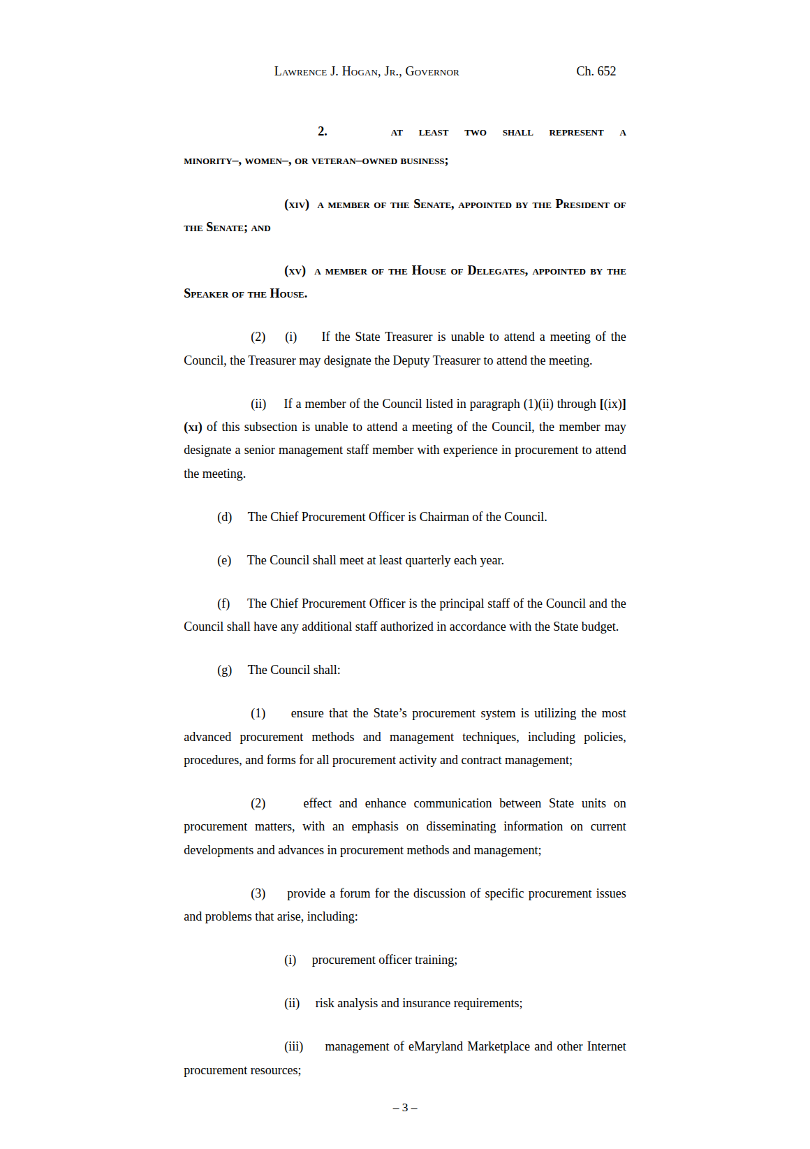Lawrence J. Hogan, Jr., Governor
Ch. 652
2. at least two shall represent a
minority–, women–, or veteran–owned business;
(xiv) a member of the Senate, appointed by the President of the Senate; and
(xv) a member of the House of Delegates, appointed by the Speaker of the House.
(2) (i) If the State Treasurer is unable to attend a meeting of the Council, the Treasurer may designate the Deputy Treasurer to attend the meeting.
(ii) If a member of the Council listed in paragraph (1)(ii) through [(ix)] (xi) of this subsection is unable to attend a meeting of the Council, the member may designate a senior management staff member with experience in procurement to attend the meeting.
(d) The Chief Procurement Officer is Chairman of the Council.
(e) The Council shall meet at least quarterly each year.
(f) The Chief Procurement Officer is the principal staff of the Council and the Council shall have any additional staff authorized in accordance with the State budget.
(g) The Council shall:
(1) ensure that the State’s procurement system is utilizing the most advanced procurement methods and management techniques, including policies, procedures, and forms for all procurement activity and contract management;
(2) effect and enhance communication between State units on procurement matters, with an emphasis on disseminating information on current developments and advances in procurement methods and management;
(3) provide a forum for the discussion of specific procurement issues and problems that arise, including:
(i) procurement officer training;
(ii) risk analysis and insurance requirements;
(iii) management of eMaryland Marketplace and other Internet procurement resources;
– 3 –